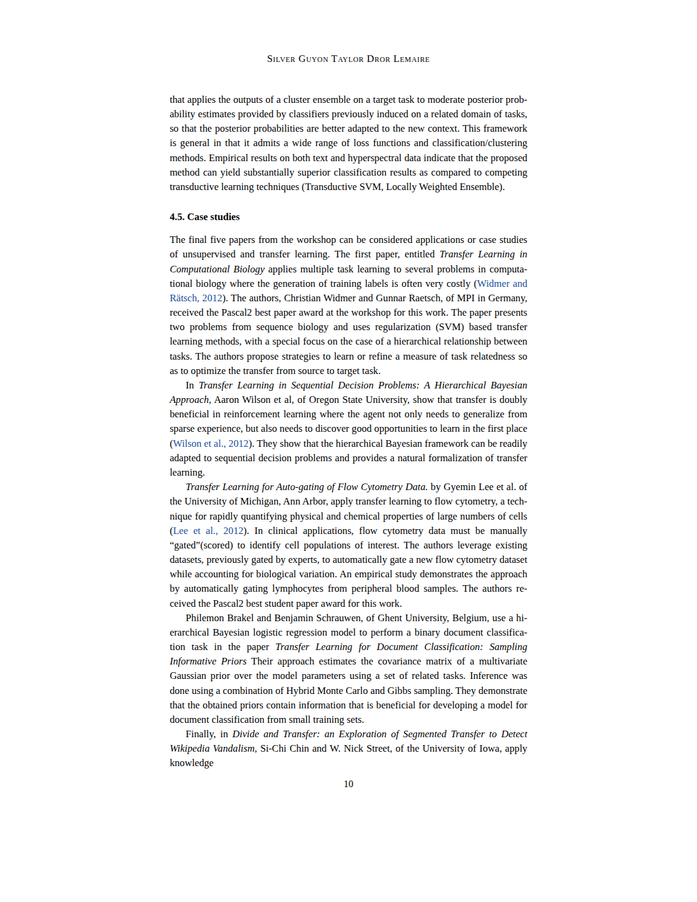Silver Guyon Taylor Dror Lemaire
that applies the outputs of a cluster ensemble on a target task to moderate posterior probability estimates provided by classifiers previously induced on a related domain of tasks, so that the posterior probabilities are better adapted to the new context. This framework is general in that it admits a wide range of loss functions and classification/clustering methods. Empirical results on both text and hyperspectral data indicate that the proposed method can yield substantially superior classification results as compared to competing transductive learning techniques (Transductive SVM, Locally Weighted Ensemble).
4.5. Case studies
The final five papers from the workshop can be considered applications or case studies of unsupervised and transfer learning. The first paper, entitled Transfer Learning in Computational Biology applies multiple task learning to several problems in computational biology where the generation of training labels is often very costly (Widmer and Rätsch, 2012). The authors, Christian Widmer and Gunnar Raetsch, of MPI in Germany, received the Pascal2 best paper award at the workshop for this work. The paper presents two problems from sequence biology and uses regularization (SVM) based transfer learning methods, with a special focus on the case of a hierarchical relationship between tasks. The authors propose strategies to learn or refine a measure of task relatedness so as to optimize the transfer from source to target task.
In Transfer Learning in Sequential Decision Problems: A Hierarchical Bayesian Approach, Aaron Wilson et al, of Oregon State University, show that transfer is doubly beneficial in reinforcement learning where the agent not only needs to generalize from sparse experience, but also needs to discover good opportunities to learn in the first place (Wilson et al., 2012). They show that the hierarchical Bayesian framework can be readily adapted to sequential decision problems and provides a natural formalization of transfer learning.
Transfer Learning for Auto-gating of Flow Cytometry Data. by Gyemin Lee et al. of the University of Michigan, Ann Arbor, apply transfer learning to flow cytometry, a technique for rapidly quantifying physical and chemical properties of large numbers of cells (Lee et al., 2012). In clinical applications, flow cytometry data must be manually “gated”(scored) to identify cell populations of interest. The authors leverage existing datasets, previously gated by experts, to automatically gate a new flow cytometry dataset while accounting for biological variation. An empirical study demonstrates the approach by automatically gating lymphocytes from peripheral blood samples. The authors received the Pascal2 best student paper award for this work.
Philemon Brakel and Benjamin Schrauwen, of Ghent University, Belgium, use a hierarchical Bayesian logistic regression model to perform a binary document classification task in the paper Transfer Learning for Document Classification: Sampling Informative Priors Their approach estimates the covariance matrix of a multivariate Gaussian prior over the model parameters using a set of related tasks. Inference was done using a combination of Hybrid Monte Carlo and Gibbs sampling. They demonstrate that the obtained priors contain information that is beneficial for developing a model for document classification from small training sets.
Finally, in Divide and Transfer: an Exploration of Segmented Transfer to Detect Wikipedia Vandalism, Si-Chi Chin and W. Nick Street, of the University of Iowa, apply knowledge
10